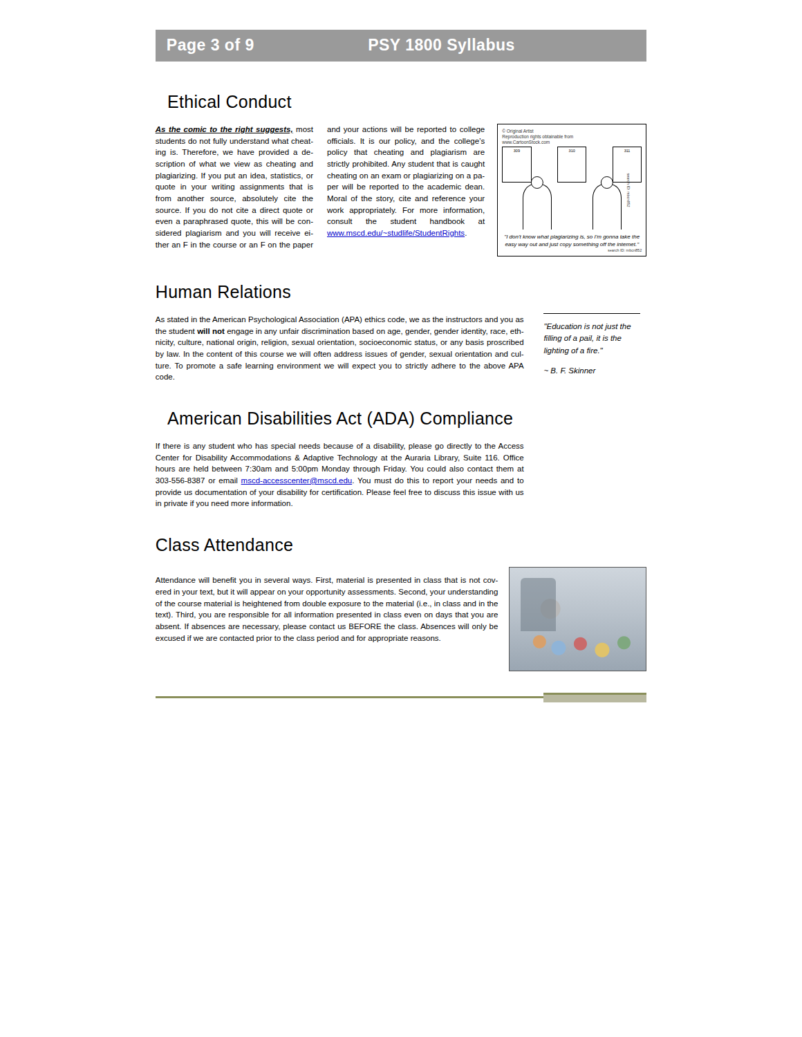Page 3 of 9
PSY 1800 Syllabus
Ethical Conduct
As the comic to the right suggests, most students do not fully understand what cheating is. Therefore, we have provided a description of what we view as cheating and plagiarizing. If you put an idea, statistics, or quote in your writing assignments that is from another source, absolutely cite the source. If you do not cite a direct quote or even a paraphrased quote, this will be considered plagiarism and you will receive either an F in the course or an F on the paper and your actions will be reported to college officials. It is our policy, and the college’s policy that cheating and plagiarism are strictly prohibited. Any student that is caught cheating on an exam or plagiarizing on a paper will be reported to the academic dean. Moral of the story, cite and reference your work appropriately. For more information, consult the student handbook at www.mscd.edu/~studlife/StudentRights.
© Original Artist Reproduction rights obtainable from www.CartoonStock.com
309
310
311
"I don't know what plagiarizing is, so I'm gonna take the easy way out and just copy something off the internet."
search ID: mbcn852
search ID: mbcn852
Human Relations
As stated in the American Psychological Association (APA) ethics code, we as the instructors and you as the student will not engage in any unfair discrimination based on age, gender, gender identity, race, ethnicity, culture, national origin, religion, sexual orientation, socioeconomic status, or any basis proscribed by law. In the content of this course we will often address issues of gender, sexual orientation and culture. To promote a safe learning environment we will expect you to strictly adhere to the above APA code.
"Education is not just the filling of a pail, it is the lighting of a fire."
~ B. F. Skinner
American Disabilities Act (ADA) Compliance
If there is any student who has special needs because of a disability, please go directly to the Access Center for Disability Accommodations & Adaptive Technology at the Auraria Library, Suite 116. Office hours are held between 7:30am and 5:00pm Monday through Friday. You could also contact them at 303-556-8387 or email mscd-accesscenter@mscd.edu. You must do this to report your needs and to provide us documentation of your disability for certification. Please feel free to discuss this issue with us in private if you need more information.
Class Attendance
Attendance will benefit you in several ways. First, material is presented in class that is not covered in your text, but it will appear on your opportunity assessments. Second, your understanding of the course material is heightened from double exposure to the material (i.e., in class and in the text). Third, you are responsible for all information presented in class even on days that you are absent. If absences are necessary, please contact us BEFORE the class. Absences will only be excused if we are contacted prior to the class period and for appropriate reasons.